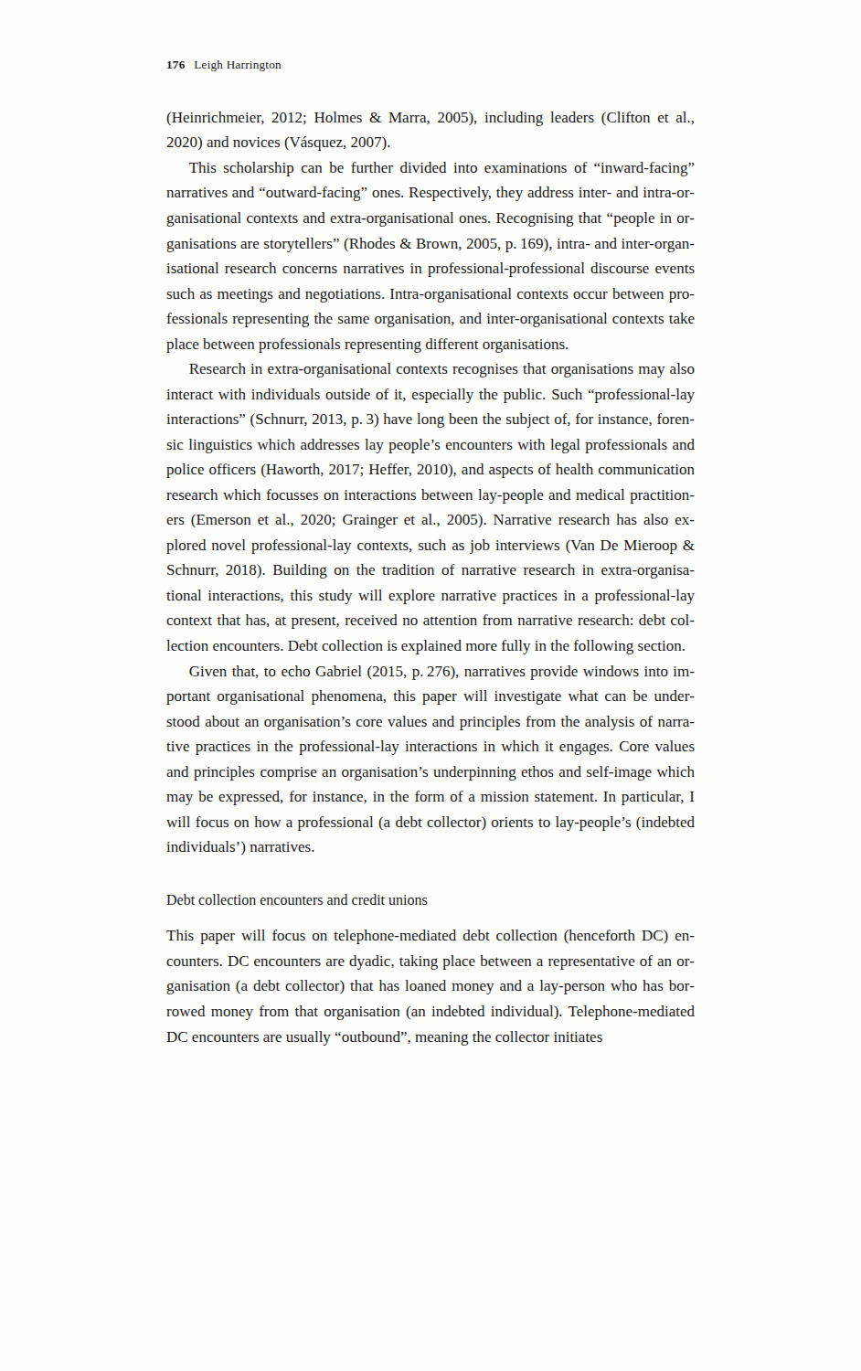176 Leigh Harrington
(Heinrichmeier, 2012; Holmes & Marra, 2005), including leaders (Clifton et al., 2020) and novices (Vásquez, 2007).
This scholarship can be further divided into examinations of “inward-facing” narratives and “outward-facing” ones. Respectively, they address inter- and intra-organisational contexts and extra-organisational ones. Recognising that “people in organisations are storytellers” (Rhodes & Brown, 2005, p. 169), intra- and inter-organisational research concerns narratives in professional-professional discourse events such as meetings and negotiations. Intra-organisational contexts occur between professionals representing the same organisation, and inter-organisational contexts take place between professionals representing different organisations.
Research in extra-organisational contexts recognises that organisations may also interact with individuals outside of it, especially the public. Such “professional-lay interactions” (Schnurr, 2013, p. 3) have long been the subject of, for instance, forensic linguistics which addresses lay people’s encounters with legal professionals and police officers (Haworth, 2017; Heffer, 2010), and aspects of health communication research which focusses on interactions between lay-people and medical practitioners (Emerson et al., 2020; Grainger et al., 2005). Narrative research has also explored novel professional-lay contexts, such as job interviews (Van De Mieroop & Schnurr, 2018). Building on the tradition of narrative research in extra-organisational interactions, this study will explore narrative practices in a professional-lay context that has, at present, received no attention from narrative research: debt collection encounters. Debt collection is explained more fully in the following section.
Given that, to echo Gabriel (2015, p. 276), narratives provide windows into important organisational phenomena, this paper will investigate what can be understood about an organisation’s core values and principles from the analysis of narrative practices in the professional-lay interactions in which it engages. Core values and principles comprise an organisation’s underpinning ethos and self-image which may be expressed, for instance, in the form of a mission statement. In particular, I will focus on how a professional (a debt collector) orients to lay-people’s (indebted individuals’) narratives.
Debt collection encounters and credit unions
This paper will focus on telephone-mediated debt collection (henceforth DC) encounters. DC encounters are dyadic, taking place between a representative of an organisation (a debt collector) that has loaned money and a lay-person who has borrowed money from that organisation (an indebted individual). Telephone-mediated DC encounters are usually “outbound”, meaning the collector initiates